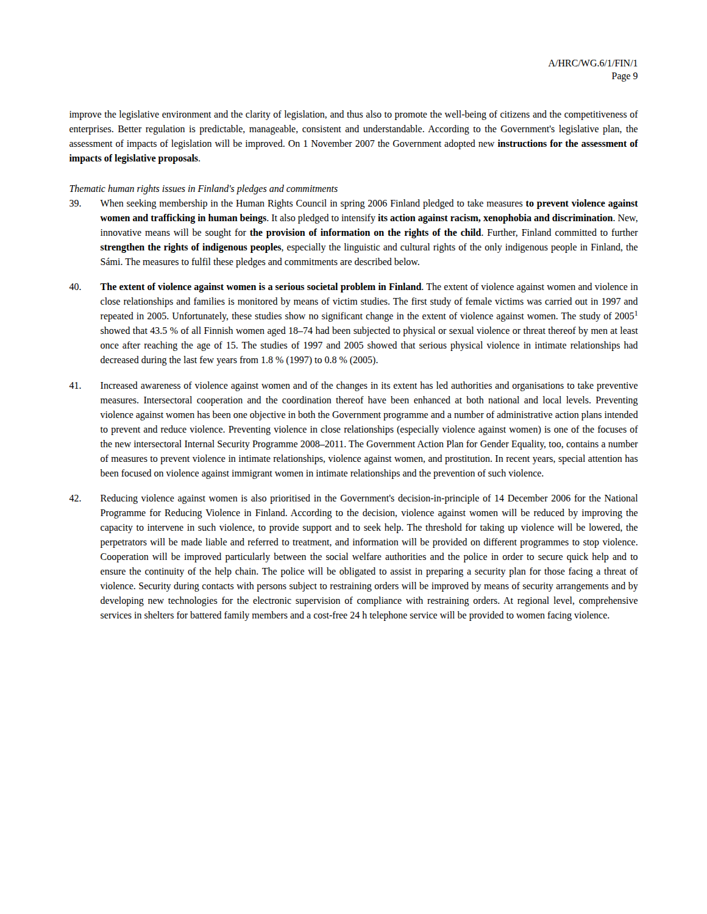A/HRC/WG.6/1/FIN/1
Page 9
improve the legislative environment and the clarity of legislation, and thus also to promote the well-being of citizens and the competitiveness of enterprises. Better regulation is predictable, manageable, consistent and understandable. According to the Government's legislative plan, the assessment of impacts of legislation will be improved. On 1 November 2007 the Government adopted new instructions for the assessment of impacts of legislative proposals.
Thematic human rights issues in Finland's pledges and commitments
39.
When seeking membership in the Human Rights Council in spring 2006 Finland pledged to take measures to prevent violence against women and trafficking in human beings. It also pledged to intensify its action against racism, xenophobia and discrimination. New, innovative means will be sought for the provision of information on the rights of the child. Further, Finland committed to further strengthen the rights of indigenous peoples, especially the linguistic and cultural rights of the only indigenous people in Finland, the Sámi. The measures to fulfil these pledges and commitments are described below.
40.
The extent of violence against women is a serious societal problem in Finland. The extent of violence against women and violence in close relationships and families is monitored by means of victim studies. The first study of female victims was carried out in 1997 and repeated in 2005. Unfortunately, these studies show no significant change in the extent of violence against women. The study of 20051 showed that 43.5 % of all Finnish women aged 18–74 had been subjected to physical or sexual violence or threat thereof by men at least once after reaching the age of 15. The studies of 1997 and 2005 showed that serious physical violence in intimate relationships had decreased during the last few years from 1.8 % (1997) to 0.8 % (2005).
41.
Increased awareness of violence against women and of the changes in its extent has led authorities and organisations to take preventive measures. Intersectoral cooperation and the coordination thereof have been enhanced at both national and local levels. Preventing violence against women has been one objective in both the Government programme and a number of administrative action plans intended to prevent and reduce violence. Preventing violence in close relationships (especially violence against women) is one of the focuses of the new intersectoral Internal Security Programme 2008–2011. The Government Action Plan for Gender Equality, too, contains a number of measures to prevent violence in intimate relationships, violence against women, and prostitution. In recent years, special attention has been focused on violence against immigrant women in intimate relationships and the prevention of such violence.
42.
Reducing violence against women is also prioritised in the Government's decision-in-principle of 14 December 2006 for the National Programme for Reducing Violence in Finland. According to the decision, violence against women will be reduced by improving the capacity to intervene in such violence, to provide support and to seek help. The threshold for taking up violence will be lowered, the perpetrators will be made liable and referred to treatment, and information will be provided on different programmes to stop violence. Cooperation will be improved particularly between the social welfare authorities and the police in order to secure quick help and to ensure the continuity of the help chain. The police will be obligated to assist in preparing a security plan for those facing a threat of violence. Security during contacts with persons subject to restraining orders will be improved by means of security arrangements and by developing new technologies for the electronic supervision of compliance with restraining orders. At regional level, comprehensive services in shelters for battered family members and a cost-free 24 h telephone service will be provided to women facing violence.